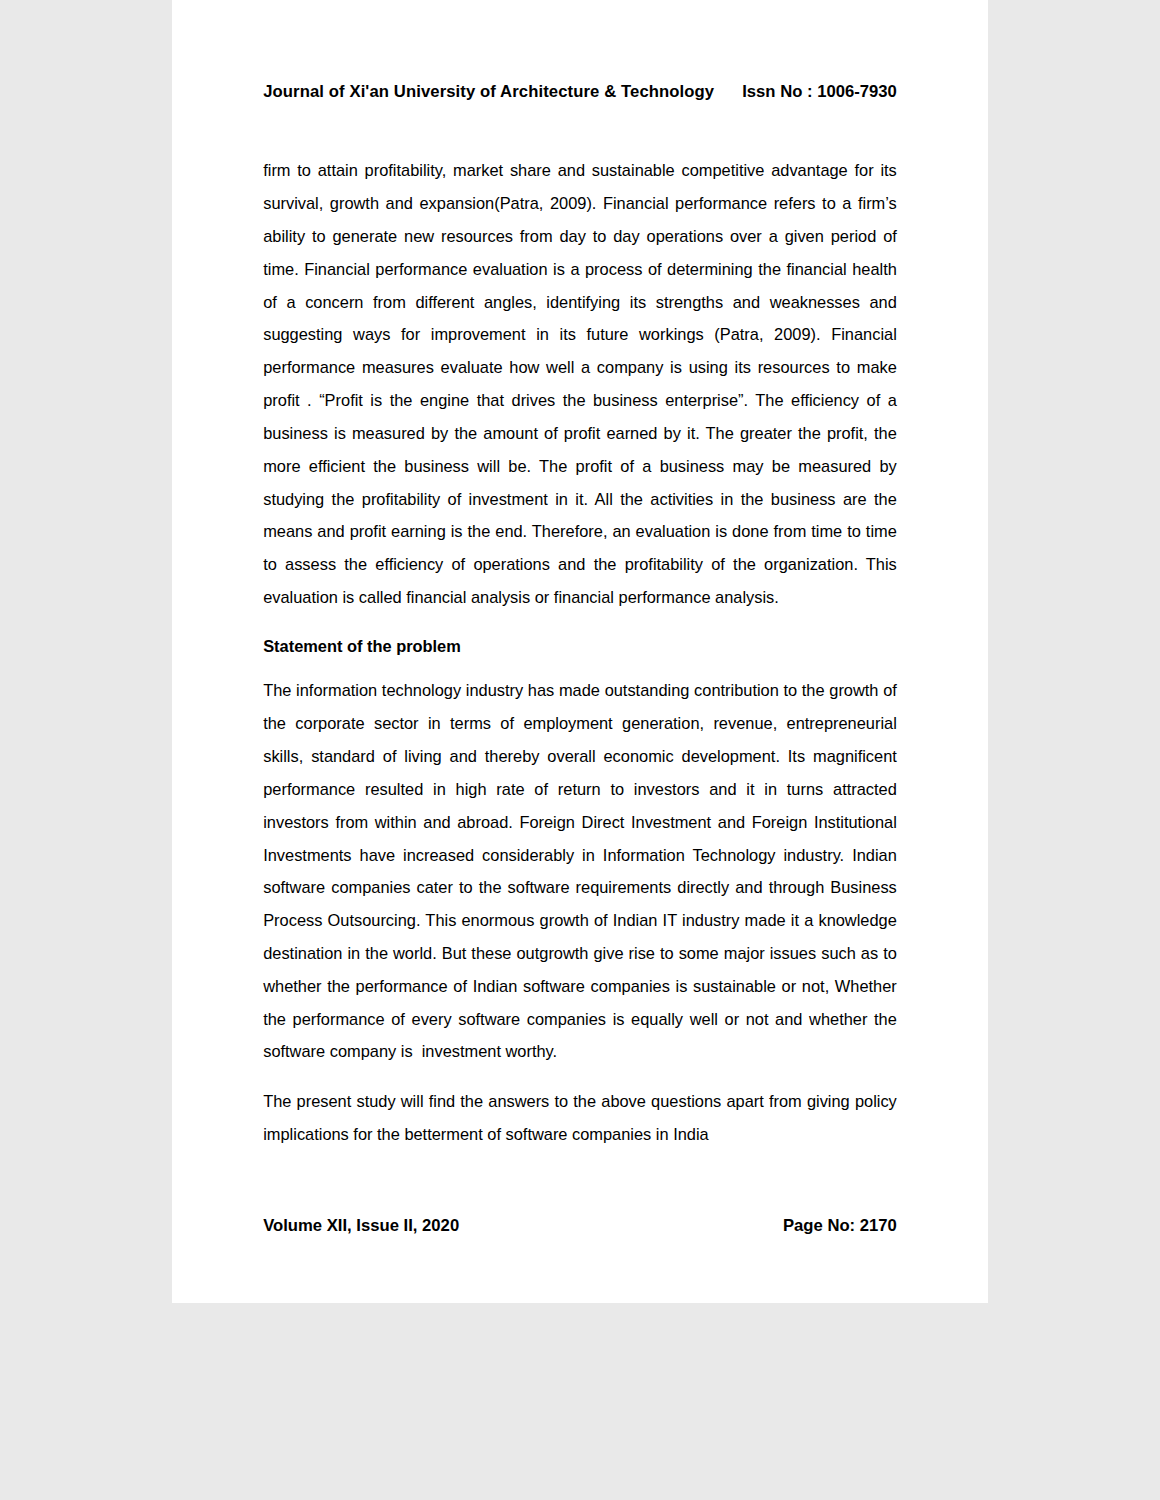Journal of Xi'an University of Architecture & Technology Issn No : 1006-7930
firm to attain profitability, market share and sustainable competitive advantage for its survival, growth and expansion(Patra, 2009). Financial performance refers to a firm’s ability to generate new resources from day to day operations over a given period of time. Financial performance evaluation is a process of determining the financial health of a concern from different angles, identifying its strengths and weaknesses and suggesting ways for improvement in its future workings (Patra, 2009). Financial performance measures evaluate how well a company is using its resources to make profit . “Profit is the engine that drives the business enterprise”. The efficiency of a business is measured by the amount of profit earned by it. The greater the profit, the more efficient the business will be. The profit of a business may be measured by studying the profitability of investment in it. All the activities in the business are the means and profit earning is the end. Therefore, an evaluation is done from time to time to assess the efficiency of operations and the profitability of the organization. This evaluation is called financial analysis or financial performance analysis.
Statement of the problem
The information technology industry has made outstanding contribution to the growth of the corporate sector in terms of employment generation, revenue, entrepreneurial skills, standard of living and thereby overall economic development. Its magnificent performance resulted in high rate of return to investors and it in turns attracted investors from within and abroad. Foreign Direct Investment and Foreign Institutional Investments have increased considerably in Information Technology industry. Indian software companies cater to the software requirements directly and through Business Process Outsourcing. This enormous growth of Indian IT industry made it a knowledge destination in the world. But these outgrowth give rise to some major issues such as to whether the performance of Indian software companies is sustainable or not, Whether the performance of every software companies is equally well or not and whether the software company is investment worthy.
The present study will find the answers to the above questions apart from giving policy implications for the betterment of software companies in India
Volume XII, Issue II, 2020 Page No: 2170